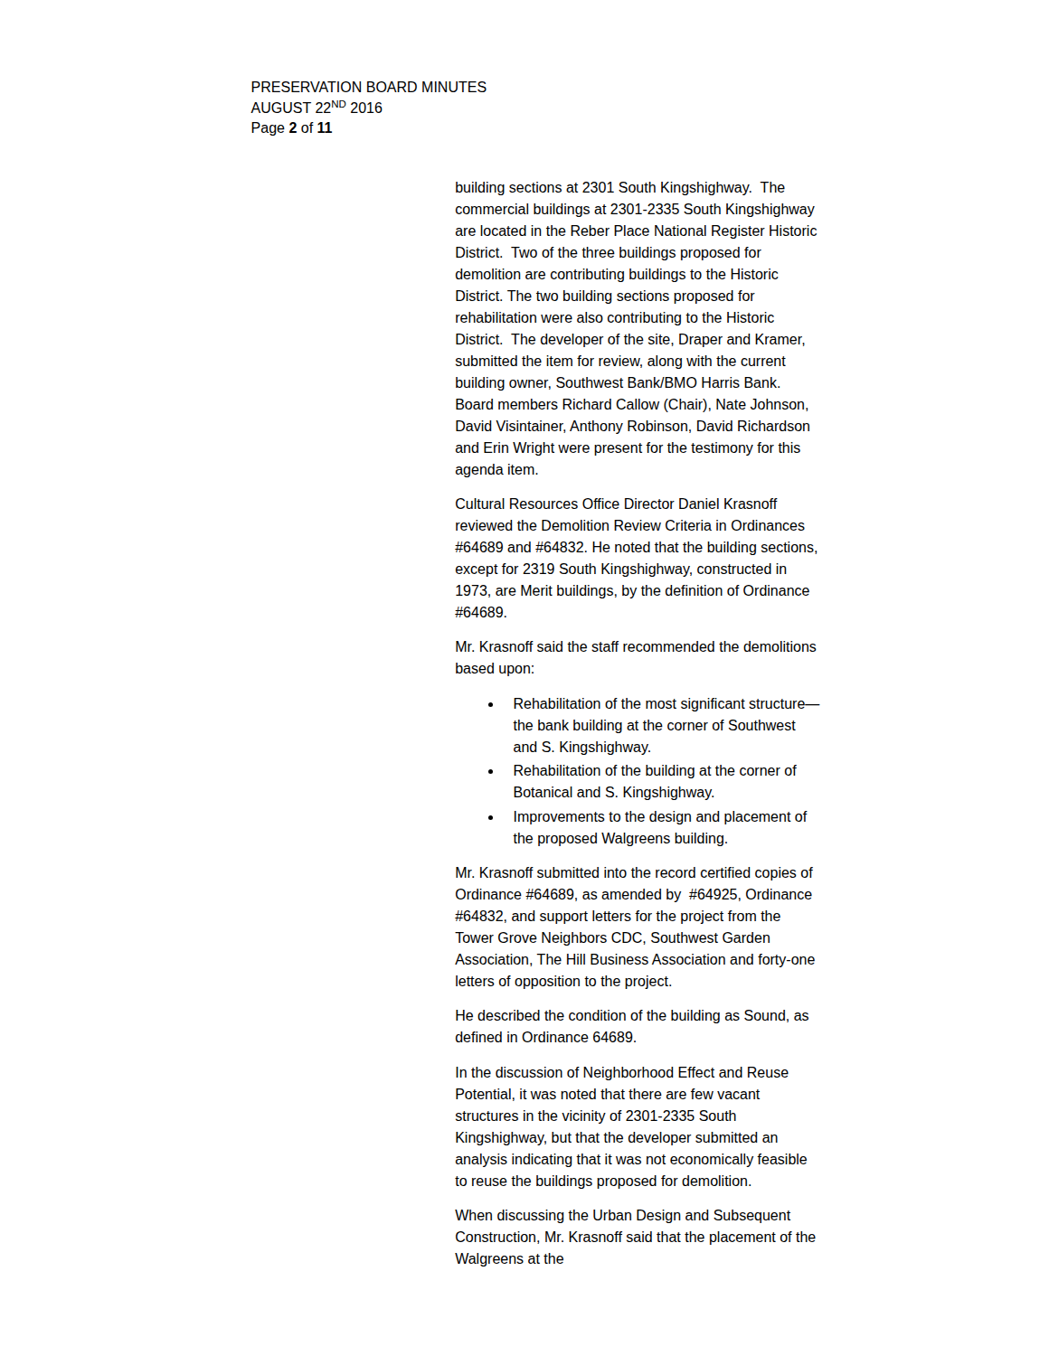PRESERVATION BOARD MINUTES
AUGUST 22ND 2016
Page 2 of 11
building sections at 2301 South Kingshighway. The commercial buildings at 2301-2335 South Kingshighway are located in the Reber Place National Register Historic District. Two of the three buildings proposed for demolition are contributing buildings to the Historic District. The two building sections proposed for rehabilitation were also contributing to the Historic District. The developer of the site, Draper and Kramer, submitted the item for review, along with the current building owner, Southwest Bank/BMO Harris Bank. Board members Richard Callow (Chair), Nate Johnson, David Visintainer, Anthony Robinson, David Richardson and Erin Wright were present for the testimony for this agenda item.
Cultural Resources Office Director Daniel Krasnoff reviewed the Demolition Review Criteria in Ordinances #64689 and #64832. He noted that the building sections, except for 2319 South Kingshighway, constructed in 1973, are Merit buildings, by the definition of Ordinance #64689.
Mr. Krasnoff said the staff recommended the demolitions based upon:
Rehabilitation of the most significant structure—the bank building at the corner of Southwest and S. Kingshighway.
Rehabilitation of the building at the corner of Botanical and S. Kingshighway.
Improvements to the design and placement of the proposed Walgreens building.
Mr. Krasnoff submitted into the record certified copies of Ordinance #64689, as amended by #64925, Ordinance #64832, and support letters for the project from the Tower Grove Neighbors CDC, Southwest Garden Association, The Hill Business Association and forty-one letters of opposition to the project.
He described the condition of the building as Sound, as defined in Ordinance 64689.
In the discussion of Neighborhood Effect and Reuse Potential, it was noted that there are few vacant structures in the vicinity of 2301-2335 South Kingshighway, but that the developer submitted an analysis indicating that it was not economically feasible to reuse the buildings proposed for demolition.
When discussing the Urban Design and Subsequent Construction, Mr. Krasnoff said that the placement of the Walgreens at the